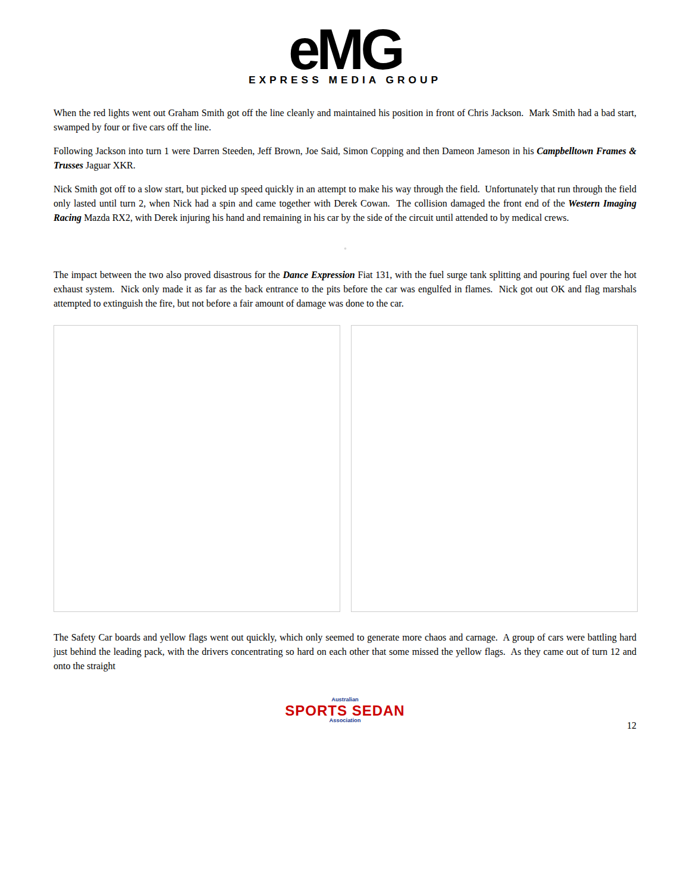eMG
EXPRESS MEDIA GROUP
When the red lights went out Graham Smith got off the line cleanly and maintained his position in front of Chris Jackson. Mark Smith had a bad start, swamped by four or five cars off the line.
Following Jackson into turn 1 were Darren Steeden, Jeff Brown, Joe Said, Simon Copping and then Dameon Jameson in his Campbelltown Frames & Trusses Jaguar XKR.
Nick Smith got off to a slow start, but picked up speed quickly in an attempt to make his way through the field. Unfortunately that run through the field only lasted until turn 2, when Nick had a spin and came together with Derek Cowan. The collision damaged the front end of the Western Imaging Racing Mazda RX2, with Derek injuring his hand and remaining in his car by the side of the circuit until attended to by medical crews.
The impact between the two also proved disastrous for the Dance Expression Fiat 131, with the fuel surge tank splitting and pouring fuel over the hot exhaust system. Nick only made it as far as the back entrance to the pits before the car was engulfed in flames. Nick got out OK and flag marshals attempted to extinguish the fire, but not before a fair amount of damage was done to the car.
The Safety Car boards and yellow flags went out quickly, which only seemed to generate more chaos and carnage. A group of cars were battling hard just behind the leading pack, with the drivers concentrating so hard on each other that some missed the yellow flags. As they came out of turn 12 and onto the straight
Australian
SPORTS SEDAN
Association
12